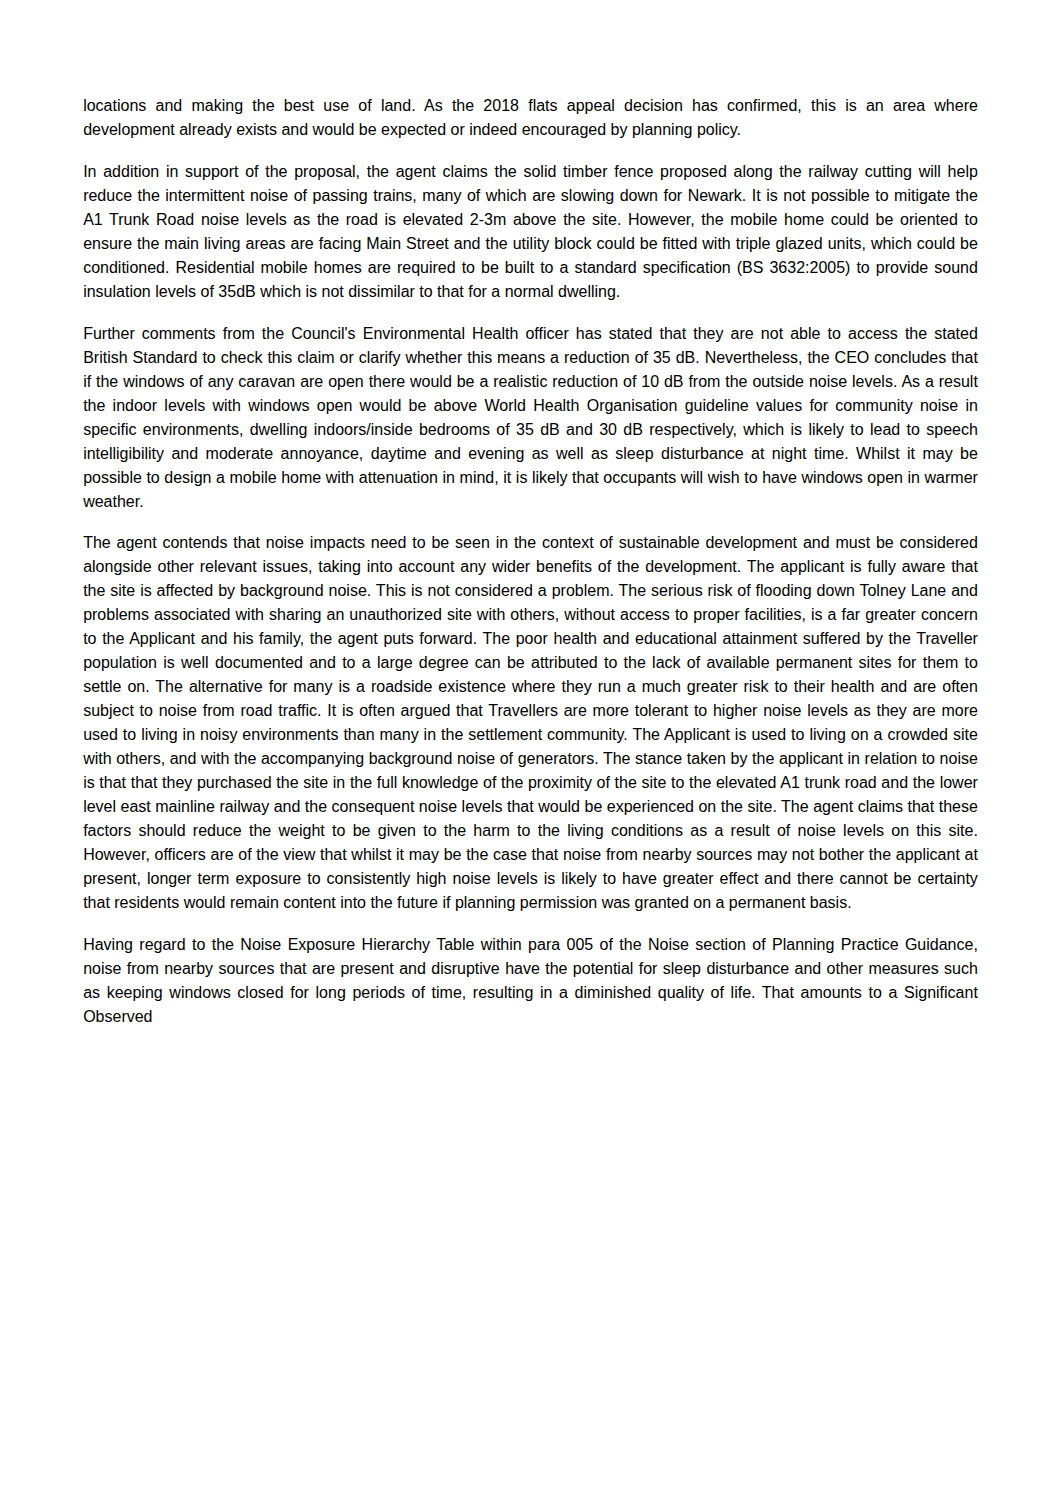locations and making the best use of land. As the 2018 flats appeal decision has confirmed, this is an area where development already exists and would be expected or indeed encouraged by planning policy.
In addition in support of the proposal, the agent claims the solid timber fence proposed along the railway cutting will help reduce the intermittent noise of passing trains, many of which are slowing down for Newark. It is not possible to mitigate the A1 Trunk Road noise levels as the road is elevated 2-3m above the site. However, the mobile home could be oriented to ensure the main living areas are facing Main Street and the utility block could be fitted with triple glazed units, which could be conditioned. Residential mobile homes are required to be built to a standard specification (BS 3632:2005) to provide sound insulation levels of 35dB which is not dissimilar to that for a normal dwelling.
Further comments from the Council's Environmental Health officer has stated that they are not able to access the stated British Standard to check this claim or clarify whether this means a reduction of 35 dB. Nevertheless, the CEO concludes that if the windows of any caravan are open there would be a realistic reduction of 10 dB from the outside noise levels. As a result the indoor levels with windows open would be above World Health Organisation guideline values for community noise in specific environments, dwelling indoors/inside bedrooms of 35 dB and 30 dB respectively, which is likely to lead to speech intelligibility and moderate annoyance, daytime and evening as well as sleep disturbance at night time. Whilst it may be possible to design a mobile home with attenuation in mind, it is likely that occupants will wish to have windows open in warmer weather.
The agent contends that noise impacts need to be seen in the context of sustainable development and must be considered alongside other relevant issues, taking into account any wider benefits of the development. The applicant is fully aware that the site is affected by background noise. This is not considered a problem. The serious risk of flooding down Tolney Lane and problems associated with sharing an unauthorized site with others, without access to proper facilities, is a far greater concern to the Applicant and his family, the agent puts forward. The poor health and educational attainment suffered by the Traveller population is well documented and to a large degree can be attributed to the lack of available permanent sites for them to settle on. The alternative for many is a roadside existence where they run a much greater risk to their health and are often subject to noise from road traffic. It is often argued that Travellers are more tolerant to higher noise levels as they are more used to living in noisy environments than many in the settlement community. The Applicant is used to living on a crowded site with others, and with the accompanying background noise of generators. The stance taken by the applicant in relation to noise is that that they purchased the site in the full knowledge of the proximity of the site to the elevated A1 trunk road and the lower level east mainline railway and the consequent noise levels that would be experienced on the site. The agent claims that these factors should reduce the weight to be given to the harm to the living conditions as a result of noise levels on this site. However, officers are of the view that whilst it may be the case that noise from nearby sources may not bother the applicant at present, longer term exposure to consistently high noise levels is likely to have greater effect and there cannot be certainty that residents would remain content into the future if planning permission was granted on a permanent basis.
Having regard to the Noise Exposure Hierarchy Table within para 005 of the Noise section of Planning Practice Guidance, noise from nearby sources that are present and disruptive have the potential for sleep disturbance and other measures such as keeping windows closed for long periods of time, resulting in a diminished quality of life. That amounts to a Significant Observed